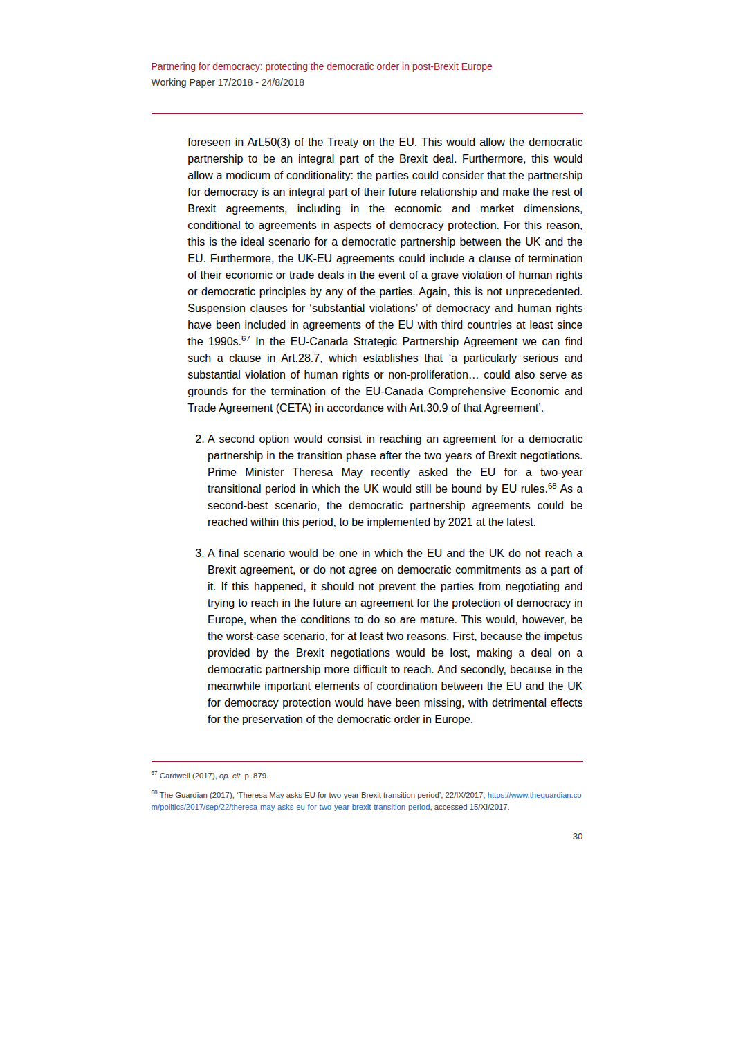Partnering for democracy: protecting the democratic order in post-Brexit Europe
Working Paper 17/2018 - 24/8/2018
foreseen in Art.50(3) of the Treaty on the EU. This would allow the democratic partnership to be an integral part of the Brexit deal. Furthermore, this would allow a modicum of conditionality: the parties could consider that the partnership for democracy is an integral part of their future relationship and make the rest of Brexit agreements, including in the economic and market dimensions, conditional to agreements in aspects of democracy protection. For this reason, this is the ideal scenario for a democratic partnership between the UK and the EU. Furthermore, the UK-EU agreements could include a clause of termination of their economic or trade deals in the event of a grave violation of human rights or democratic principles by any of the parties. Again, this is not unprecedented. Suspension clauses for ‘substantial violations’ of democracy and human rights have been included in agreements of the EU with third countries at least since the 1990s.67 In the EU-Canada Strategic Partnership Agreement we can find such a clause in Art.28.7, which establishes that ‘a particularly serious and substantial violation of human rights or non-proliferation… could also serve as grounds for the termination of the EU-Canada Comprehensive Economic and Trade Agreement (CETA) in accordance with Art.30.9 of that Agreement’.
A second option would consist in reaching an agreement for a democratic partnership in the transition phase after the two years of Brexit negotiations. Prime Minister Theresa May recently asked the EU for a two-year transitional period in which the UK would still be bound by EU rules.68 As a second-best scenario, the democratic partnership agreements could be reached within this period, to be implemented by 2021 at the latest.
A final scenario would be one in which the EU and the UK do not reach a Brexit agreement, or do not agree on democratic commitments as a part of it. If this happened, it should not prevent the parties from negotiating and trying to reach in the future an agreement for the protection of democracy in Europe, when the conditions to do so are mature. This would, however, be the worst-case scenario, for at least two reasons. First, because the impetus provided by the Brexit negotiations would be lost, making a deal on a democratic partnership more difficult to reach. And secondly, because in the meanwhile important elements of coordination between the EU and the UK for democracy protection would have been missing, with detrimental effects for the preservation of the democratic order in Europe.
67 Cardwell (2017), op. cit. p. 879.
68 The Guardian (2017), ‘Theresa May asks EU for two-year Brexit transition period’, 22/IX/2017, https://www.theguardian.com/politics/2017/sep/22/theresa-may-asks-eu-for-two-year-brexit-transition-period, accessed 15/XI/2017.
30